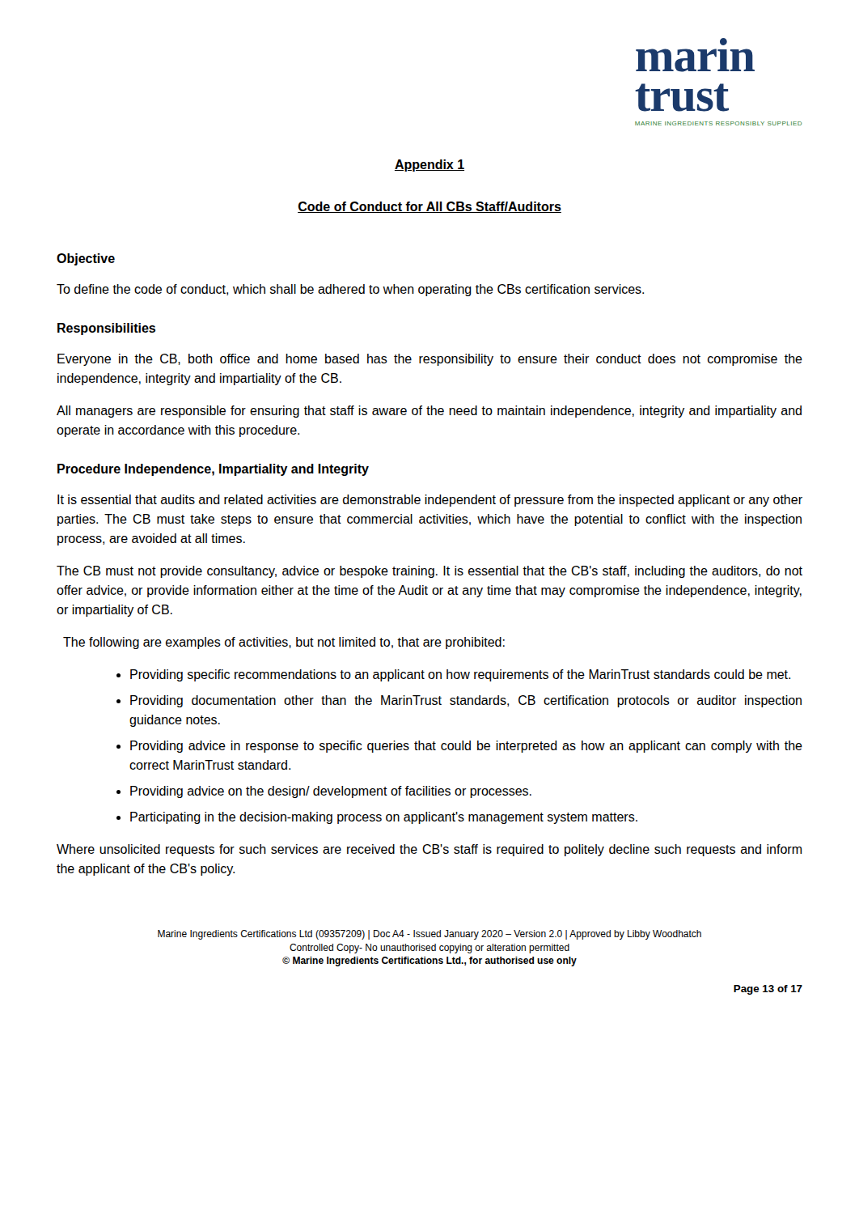marin trust MARINE INGREDIENTS RESPONSIBLY SUPPLIED
Appendix 1
Code of Conduct for All CBs Staff/Auditors
Objective
To define the code of conduct, which shall be adhered to when operating the CBs certification services.
Responsibilities
Everyone in the CB, both office and home based has the responsibility to ensure their conduct does not compromise the independence, integrity and impartiality of the CB.
All managers are responsible for ensuring that staff is aware of the need to maintain independence, integrity and impartiality and operate in accordance with this procedure.
Procedure Independence, Impartiality and Integrity
It is essential that audits and related activities are demonstrable independent of pressure from the inspected applicant or any other parties. The CB must take steps to ensure that commercial activities, which have the potential to conflict with the inspection process, are avoided at all times.
The CB must not provide consultancy, advice or bespoke training. It is essential that the CB's staff, including the auditors, do not offer advice, or provide information either at the time of the Audit or at any time that may compromise the independence, integrity, or impartiality of CB.
The following are examples of activities, but not limited to, that are prohibited:
Providing specific recommendations to an applicant on how requirements of the MarinTrust standards could be met.
Providing documentation other than the MarinTrust standards, CB certification protocols or auditor inspection guidance notes.
Providing advice in response to specific queries that could be interpreted as how an applicant can comply with the correct MarinTrust standard.
Providing advice on the design/ development of facilities or processes.
Participating in the decision-making process on applicant's management system matters.
Where unsolicited requests for such services are received the CB's staff is required to politely decline such requests and inform the applicant of the CB's policy.
Marine Ingredients Certifications Ltd (09357209) | Doc A4 - Issued January 2020 – Version 2.0 | Approved by Libby Woodhatch
Controlled Copy- No unauthorised copying or alteration permitted
© Marine Ingredients Certifications Ltd., for authorised use only
Page 13 of 17